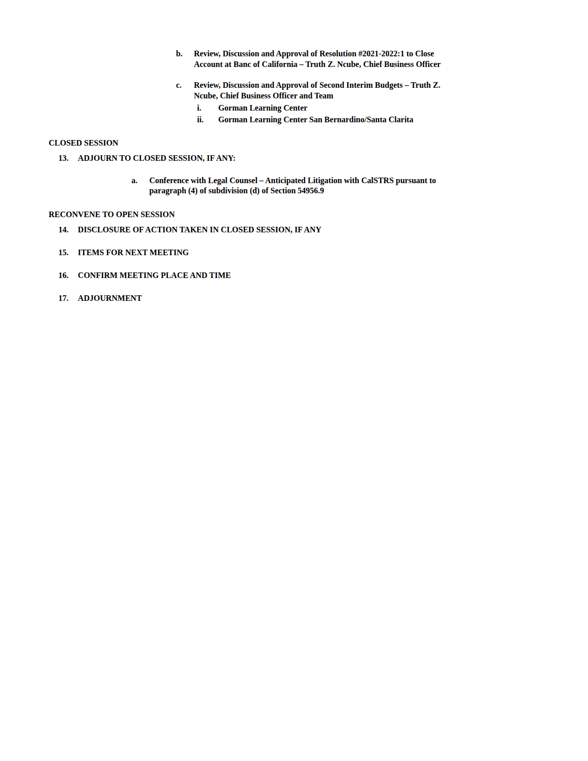b. Review, Discussion and Approval of Resolution #2021-2022:1 to Close Account at Banc of California – Truth Z. Ncube, Chief Business Officer
c. Review, Discussion and Approval of Second Interim Budgets – Truth Z. Ncube, Chief Business Officer and Team
i. Gorman Learning Center
ii. Gorman Learning Center San Bernardino/Santa Clarita
CLOSED SESSION
13. ADJOURN TO CLOSED SESSION, IF ANY:
a. Conference with Legal Counsel – Anticipated Litigation with CalSTRS pursuant to paragraph (4) of subdivision (d) of Section 54956.9
RECONVENE TO OPEN SESSION
14. DISCLOSURE OF ACTION TAKEN IN CLOSED SESSION, IF ANY
15. ITEMS FOR NEXT MEETING
16. CONFIRM MEETING PLACE AND TIME
17. ADJOURNMENT